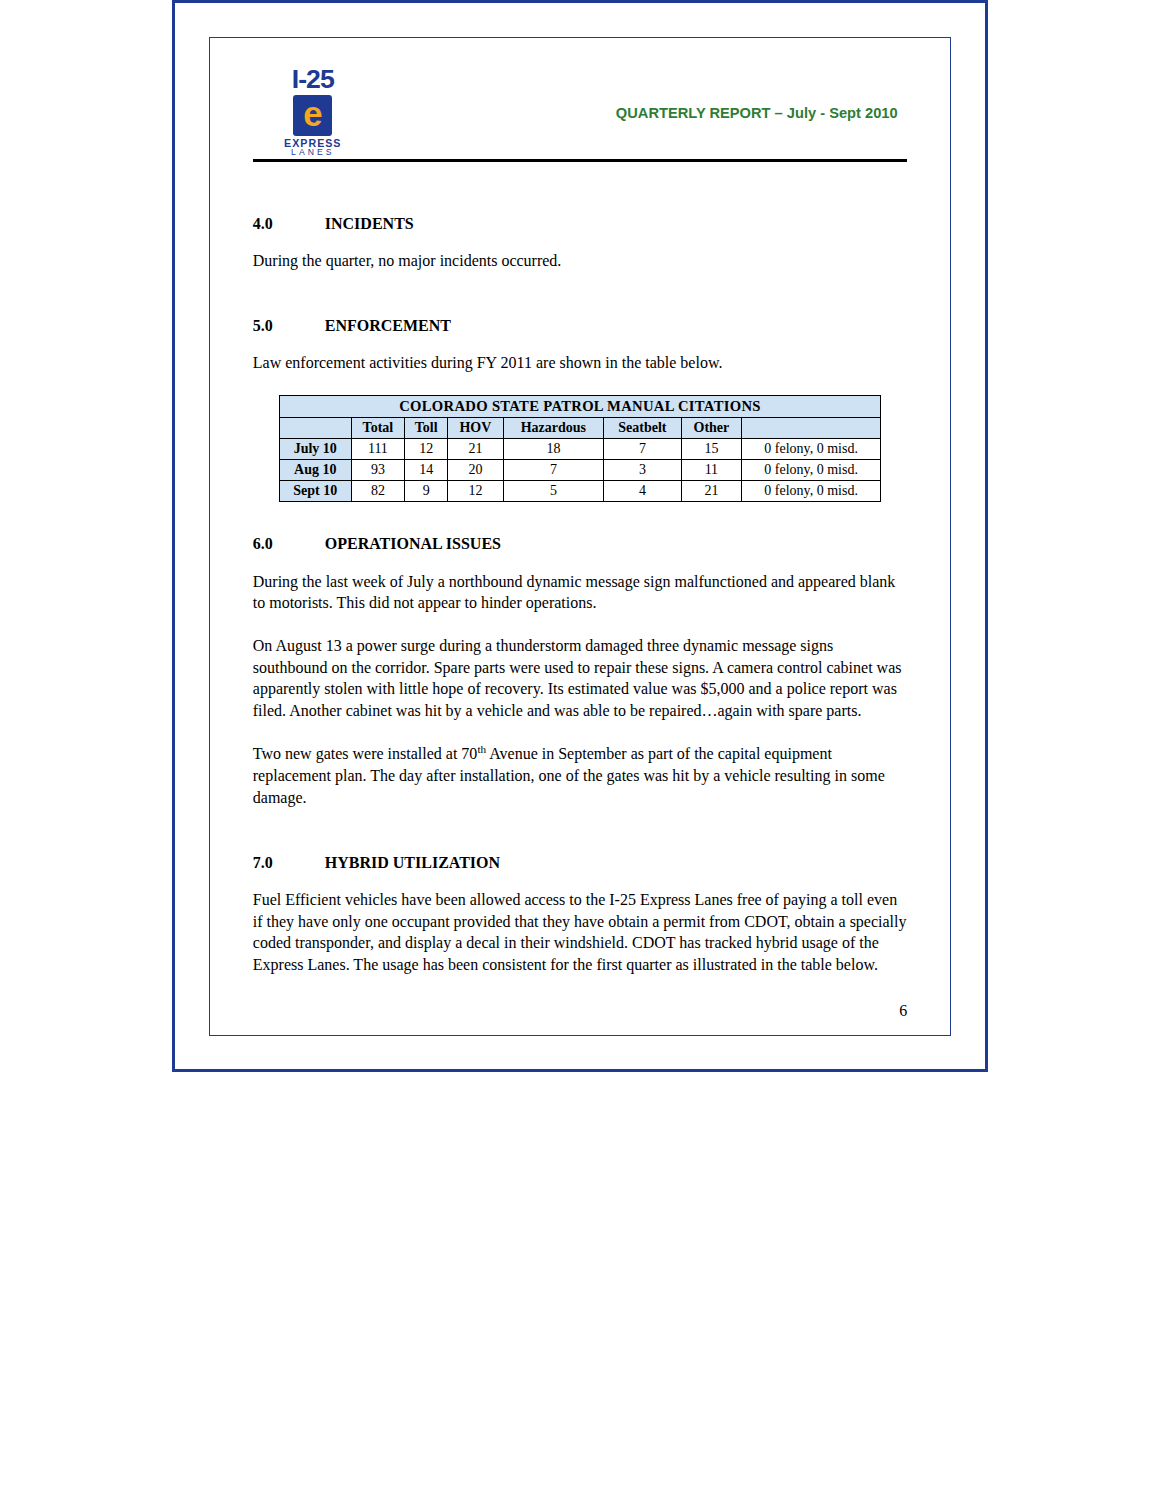I-25
e
EXPRESS
LANES
QUARTERLY REPORT – July - Sept 2010
4.0 INCIDENTS
During the quarter, no major incidents occurred.
5.0 ENFORCEMENT
Law enforcement activities during FY 2011 are shown in the table below.
| COLORADO STATE PATROL MANUAL CITATIONS |
| --- |
| | Total | Toll | HOV | Hazardous | Seatbelt | Other | |
| July 10 | 111 | 12 | 21 | 18 | 7 | 15 | 0 felony, 0 misd. |
| Aug 10 | 93 | 14 | 20 | 7 | 3 | 11 | 0 felony, 0 misd. |
| Sept 10 | 82 | 9 | 12 | 5 | 4 | 21 | 0 felony, 0 misd. |
6.0 OPERATIONAL ISSUES
During the last week of July a northbound dynamic message sign malfunctioned and appeared blank to motorists. This did not appear to hinder operations.
On August 13 a power surge during a thunderstorm damaged three dynamic message signs southbound on the corridor. Spare parts were used to repair these signs. A camera control cabinet was apparently stolen with little hope of recovery. Its estimated value was $5,000 and a police report was filed. Another cabinet was hit by a vehicle and was able to be repaired…again with spare parts.
Two new gates were installed at 70th Avenue in September as part of the capital equipment replacement plan. The day after installation, one of the gates was hit by a vehicle resulting in some damage.
7.0 HYBRID UTILIZATION
Fuel Efficient vehicles have been allowed access to the I-25 Express Lanes free of paying a toll even if they have only one occupant provided that they have obtain a permit from CDOT, obtain a specially coded transponder, and display a decal in their windshield. CDOT has tracked hybrid usage of the Express Lanes. The usage has been consistent for the first quarter as illustrated in the table below.
6